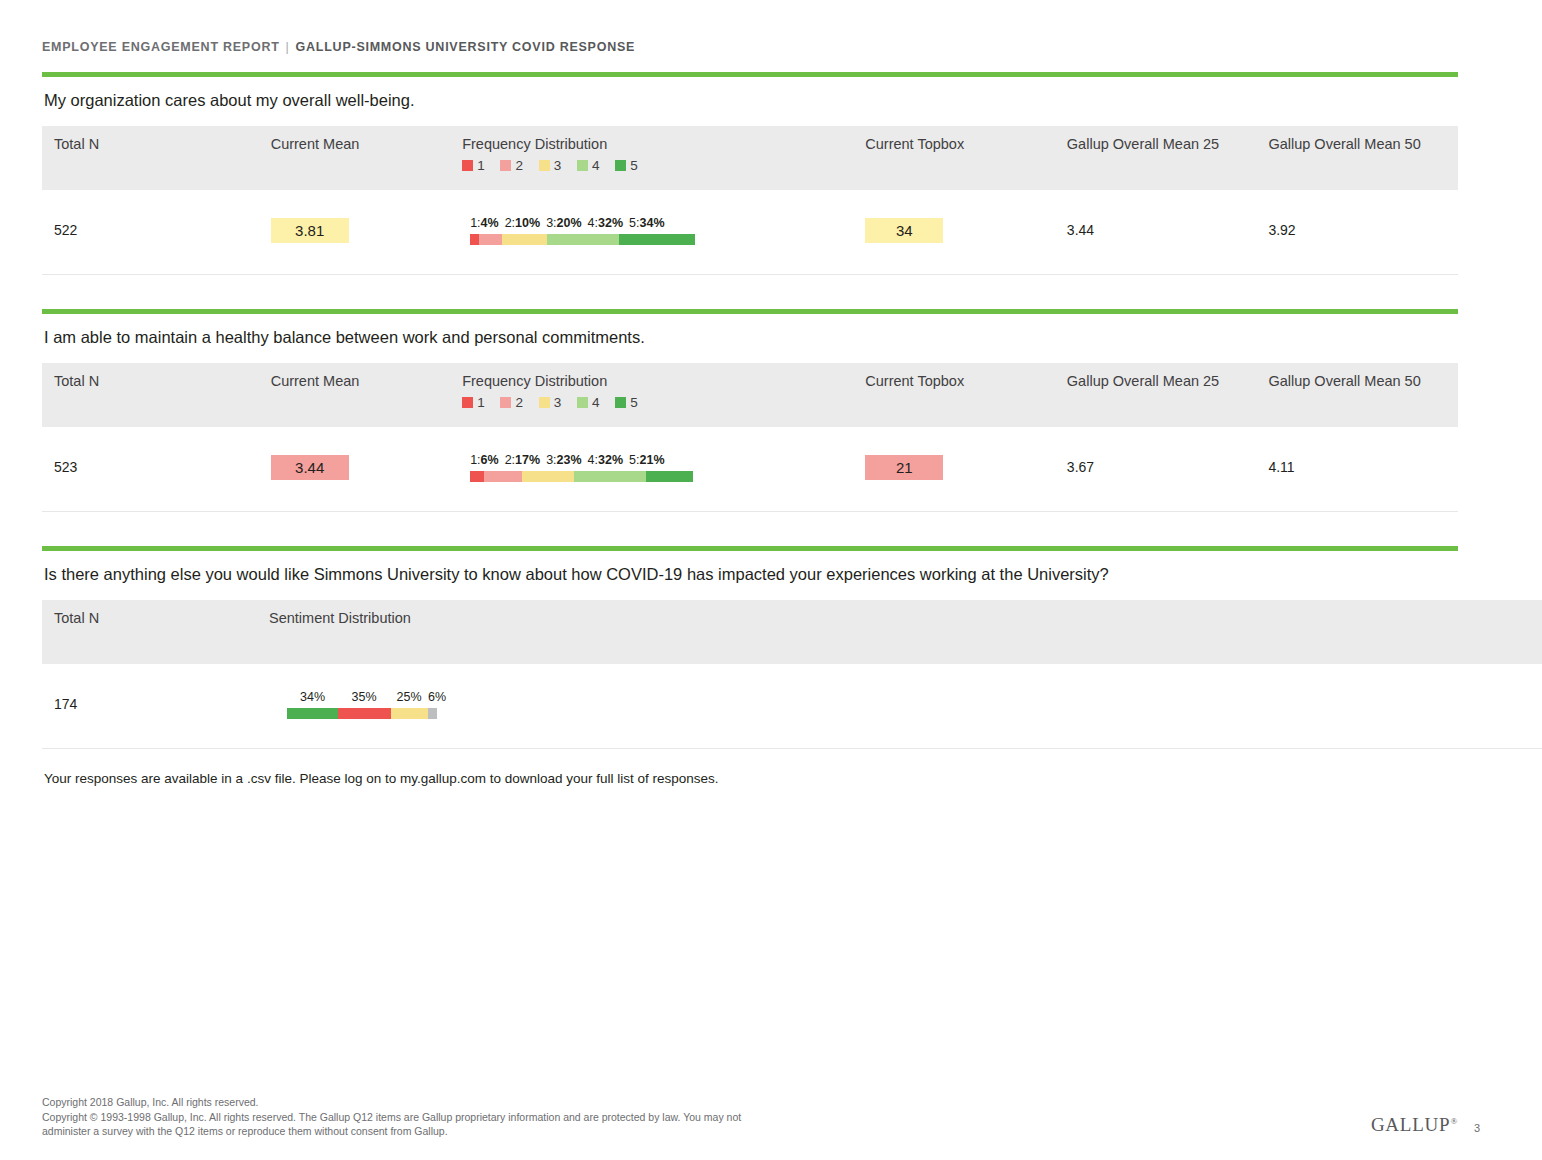EMPLOYEE ENGAGEMENT REPORT|GALLUP-SIMMONS UNIVERSITY COVID RESPONSE
My organization cares about my overall well-being.
| Total N | Current Mean | Frequency Distribution 1 2 3 4 5 | Current Topbox | Gallup Overall Mean 25 | Gallup Overall Mean 50 |
| --- | --- | --- | --- | --- | --- |
| 522 | 3.81 | 1: 4% 2: 10% 3: 20% 4: 32% 5: 34% | 34 | 3.44 | 3.92 |
I am able to maintain a healthy balance between work and personal commitments.
| Total N | Current Mean | Frequency Distribution 1 2 3 4 5 | Current Topbox | Gallup Overall Mean 25 | Gallup Overall Mean 50 |
| --- | --- | --- | --- | --- | --- |
| 523 | 3.44 | 1: 6% 2: 17% 3: 23% 4: 32% 5: 21% | 21 | 3.67 | 4.11 |
Is there anything else you would like Simmons University to know about how COVID-19 has impacted your experiences working at the University?
| Total N | Sentiment Distribution |
| --- | --- |
| 174 | 34% 35% 25% 6% |
Your responses are available in a .csv file. Please log on to my.gallup.com to download your full list of responses.
Copyright 2018 Gallup, Inc. All rights reserved.
Copyright © 1993-1998 Gallup, Inc. All rights reserved. The Gallup Q12 items are Gallup proprietary information and are protected by law. You may not
administer a survey with the Q12 items or reproduce them without consent from Gallup.
GALLUP®
3